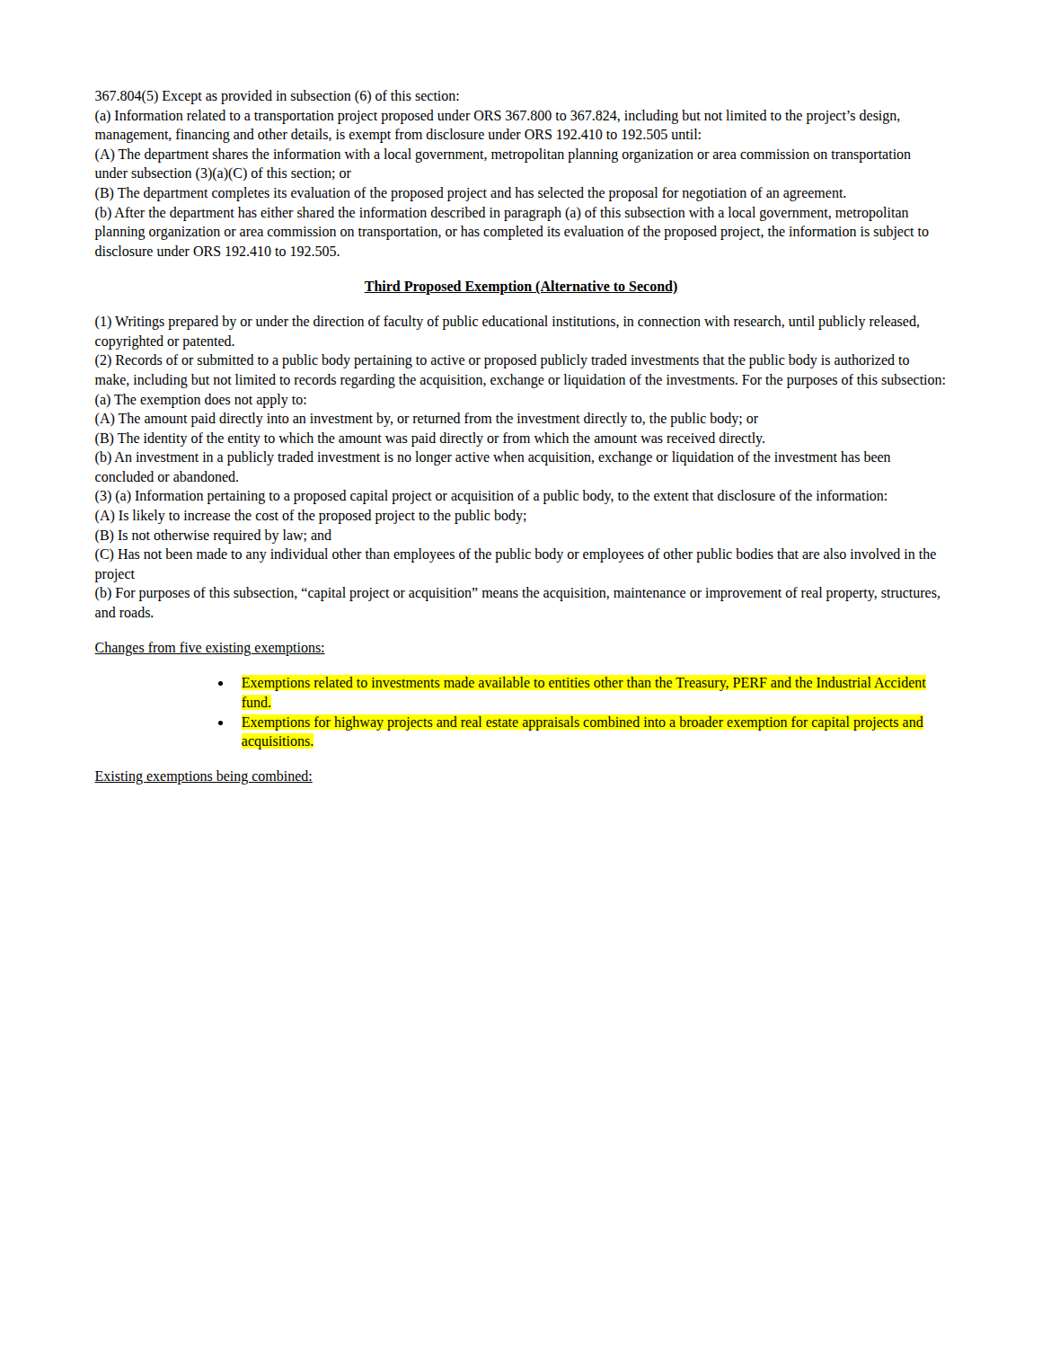367.804(5) Except as provided in subsection (6) of this section:
(a) Information related to a transportation project proposed under ORS 367.800 to 367.824, including but not limited to the project’s design, management, financing and other details, is exempt from disclosure under ORS 192.410 to 192.505 until:
(A) The department shares the information with a local government, metropolitan planning organization or area commission on transportation under subsection (3)(a)(C) of this section; or
(B) The department completes its evaluation of the proposed project and has selected the proposal for negotiation of an agreement.
(b) After the department has either shared the information described in paragraph (a) of this subsection with a local government, metropolitan planning organization or area commission on transportation, or has completed its evaluation of the proposed project, the information is subject to disclosure under ORS 192.410 to 192.505.
Third Proposed Exemption (Alternative to Second)
(1) Writings prepared by or under the direction of faculty of public educational institutions, in connection with research, until publicly released, copyrighted or patented.
(2) Records of or submitted to a public body pertaining to active or proposed publicly traded investments that the public body is authorized to make, including but not limited to records regarding the acquisition, exchange or liquidation of the investments. For the purposes of this subsection:
(a) The exemption does not apply to:
(A) The amount paid directly into an investment by, or returned from the investment directly to, the public body; or
(B) The identity of the entity to which the amount was paid directly or from which the amount was received directly.
(b) An investment in a publicly traded investment is no longer active when acquisition, exchange or liquidation of the investment has been concluded or abandoned.
(3) (a) Information pertaining to a proposed capital project or acquisition of a public body, to the extent that disclosure of the information:
(A) Is likely to increase the cost of the proposed project to the public body;
(B) Is not otherwise required by law; and
(C) Has not been made to any individual other than employees of the public body or employees of other public bodies that are also involved in the project
(b) For purposes of this subsection, “capital project or acquisition” means the acquisition, maintenance or improvement of real property, structures, and roads.
Changes from five existing exemptions:
Exemptions related to investments made available to entities other than the Treasury, PERF and the Industrial Accident fund.
Exemptions for highway projects and real estate appraisals combined into a broader exemption for capital projects and acquisitions.
Existing exemptions being combined: